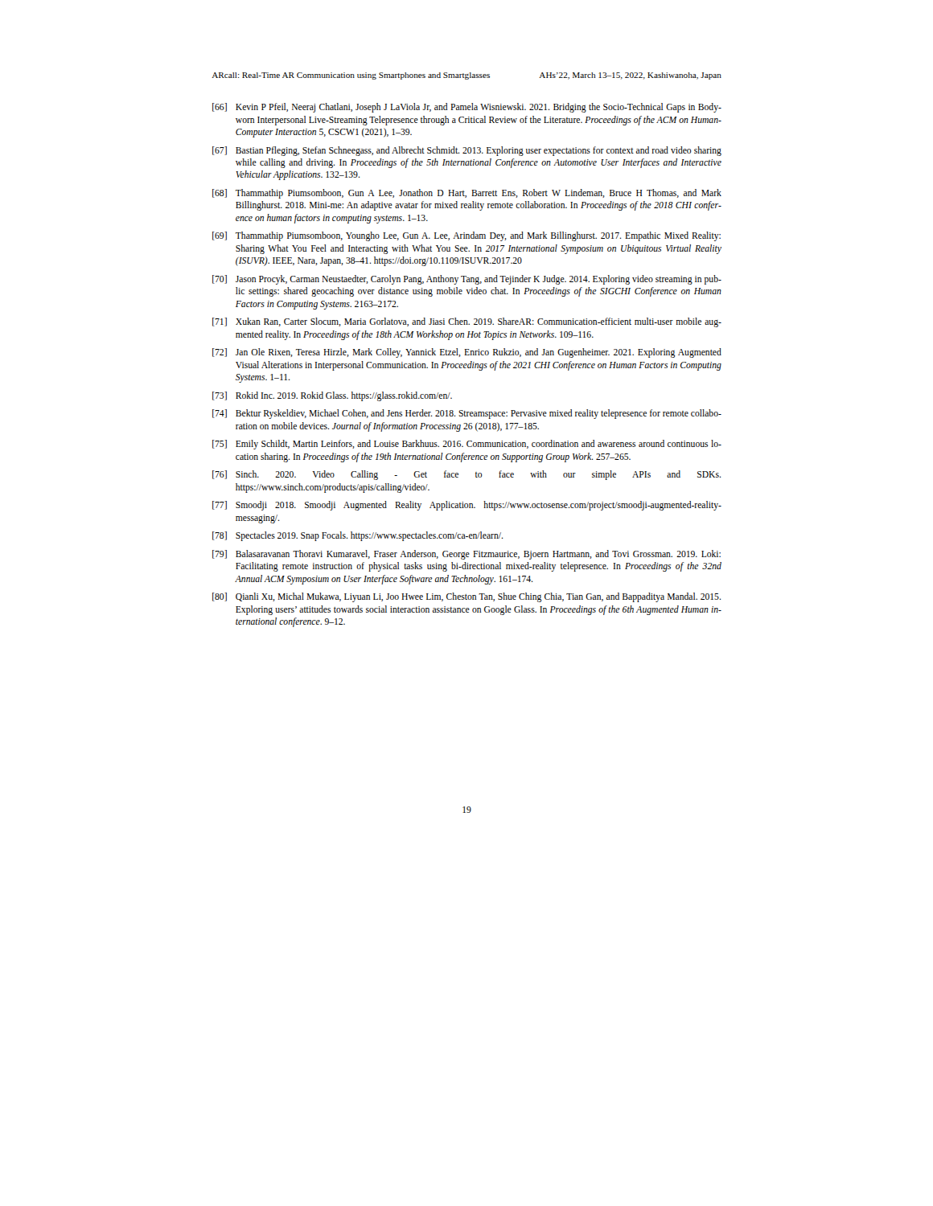ARcall: Real-Time AR Communication using Smartphones and Smartglasses
AHs’22, March 13–15, 2022, Kashiwanoha, Japan
[66] Kevin P Pfeil, Neeraj Chatlani, Joseph J LaViola Jr, and Pamela Wisniewski. 2021. Bridging the Socio-Technical Gaps in Body-worn Interpersonal Live-Streaming Telepresence through a Critical Review of the Literature. Proceedings of the ACM on Human-Computer Interaction 5, CSCW1 (2021), 1–39.
[67] Bastian Pfleging, Stefan Schneegass, and Albrecht Schmidt. 2013. Exploring user expectations for context and road video sharing while calling and driving. In Proceedings of the 5th International Conference on Automotive User Interfaces and Interactive Vehicular Applications. 132–139.
[68] Thammathip Piumsomboon, Gun A Lee, Jonathon D Hart, Barrett Ens, Robert W Lindeman, Bruce H Thomas, and Mark Billinghurst. 2018. Mini-me: An adaptive avatar for mixed reality remote collaboration. In Proceedings of the 2018 CHI conference on human factors in computing systems. 1–13.
[69] Thammathip Piumsomboon, Youngho Lee, Gun A. Lee, Arindam Dey, and Mark Billinghurst. 2017. Empathic Mixed Reality: Sharing What You Feel and Interacting with What You See. In 2017 International Symposium on Ubiquitous Virtual Reality (ISUVR). IEEE, Nara, Japan, 38–41. https://doi.org/10.1109/ISUVR.2017.20
[70] Jason Procyk, Carman Neustaedter, Carolyn Pang, Anthony Tang, and Tejinder K Judge. 2014. Exploring video streaming in public settings: shared geocaching over distance using mobile video chat. In Proceedings of the SIGCHI Conference on Human Factors in Computing Systems. 2163–2172.
[71] Xukan Ran, Carter Slocum, Maria Gorlatova, and Jiasi Chen. 2019. ShareAR: Communication-efficient multi-user mobile augmented reality. In Proceedings of the 18th ACM Workshop on Hot Topics in Networks. 109–116.
[72] Jan Ole Rixen, Teresa Hirzle, Mark Colley, Yannick Etzel, Enrico Rukzio, and Jan Gugenheimer. 2021. Exploring Augmented Visual Alterations in Interpersonal Communication. In Proceedings of the 2021 CHI Conference on Human Factors in Computing Systems. 1–11.
[73] Rokid Inc. 2019. Rokid Glass. https://glass.rokid.com/en/.
[74] Bektur Ryskeldiev, Michael Cohen, and Jens Herder. 2018. Streamspace: Pervasive mixed reality telepresence for remote collaboration on mobile devices. Journal of Information Processing 26 (2018), 177–185.
[75] Emily Schildt, Martin Leinfors, and Louise Barkhuus. 2016. Communication, coordination and awareness around continuous location sharing. In Proceedings of the 19th International Conference on Supporting Group Work. 257–265.
[76] Sinch. 2020. Video Calling - Get face to face with our simple APIs and SDKs. https://www.sinch.com/products/apis/calling/video/.
[77] Smoodji 2018. Smoodji Augmented Reality Application. https://www.octosense.com/project/smoodji-augmented-reality-messaging/.
[78] Spectacles 2019. Snap Focals. https://www.spectacles.com/ca-en/learn/.
[79] Balasaravanan Thoravi Kumaravel, Fraser Anderson, George Fitzmaurice, Bjoern Hartmann, and Tovi Grossman. 2019. Loki: Facilitating remote instruction of physical tasks using bi-directional mixed-reality telepresence. In Proceedings of the 32nd Annual ACM Symposium on User Interface Software and Technology. 161–174.
[80] Qianli Xu, Michal Mukawa, Liyuan Li, Joo Hwee Lim, Cheston Tan, Shue Ching Chia, Tian Gan, and Bappaditya Mandal. 2015. Exploring users’ attitudes towards social interaction assistance on Google Glass. In Proceedings of the 6th Augmented Human international conference. 9–12.
19